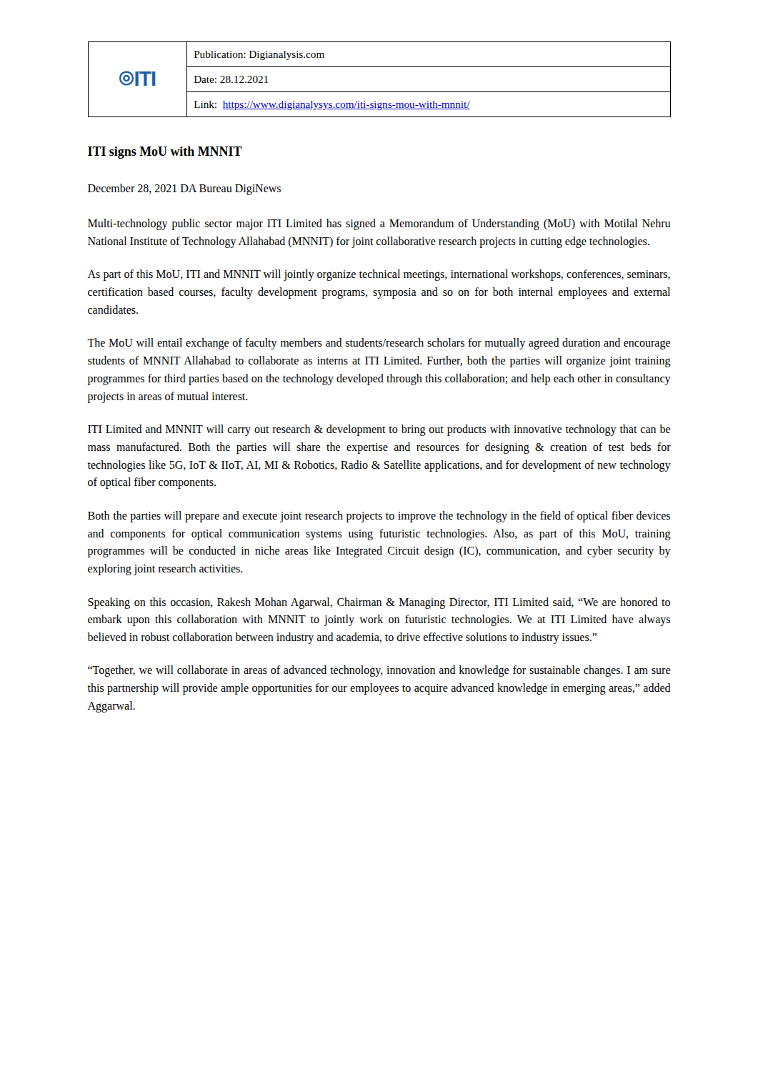| ◎ ITI | Publication: Digianalysis.com |
| Date: 28.12.2021 |
| Link: https://www.digianalysys.com/iti-signs-mou-with-mnnit/ |
ITI signs MoU with MNNIT
December 28, 2021 DA Bureau DigiNews
Multi-technology public sector major ITI Limited has signed a Memorandum of Understanding (MoU) with Motilal Nehru National Institute of Technology Allahabad (MNNIT) for joint collaborative research projects in cutting edge technologies.
As part of this MoU, ITI and MNNIT will jointly organize technical meetings, international workshops, conferences, seminars, certification based courses, faculty development programs, symposia and so on for both internal employees and external candidates.
The MoU will entail exchange of faculty members and students/research scholars for mutually agreed duration and encourage students of MNNIT Allahabad to collaborate as interns at ITI Limited. Further, both the parties will organize joint training programmes for third parties based on the technology developed through this collaboration; and help each other in consultancy projects in areas of mutual interest.
ITI Limited and MNNIT will carry out research & development to bring out products with innovative technology that can be mass manufactured. Both the parties will share the expertise and resources for designing & creation of test beds for technologies like 5G, IoT & IIoT, AI, MI & Robotics, Radio & Satellite applications, and for development of new technology of optical fiber components.
Both the parties will prepare and execute joint research projects to improve the technology in the field of optical fiber devices and components for optical communication systems using futuristic technologies. Also, as part of this MoU, training programmes will be conducted in niche areas like Integrated Circuit design (IC), communication, and cyber security by exploring joint research activities.
Speaking on this occasion, Rakesh Mohan Agarwal, Chairman & Managing Director, ITI Limited said, “We are honored to embark upon this collaboration with MNNIT to jointly work on futuristic technologies. We at ITI Limited have always believed in robust collaboration between industry and academia, to drive effective solutions to industry issues.”
“Together, we will collaborate in areas of advanced technology, innovation and knowledge for sustainable changes. I am sure this partnership will provide ample opportunities for our employees to acquire advanced knowledge in emerging areas,” added Aggarwal.